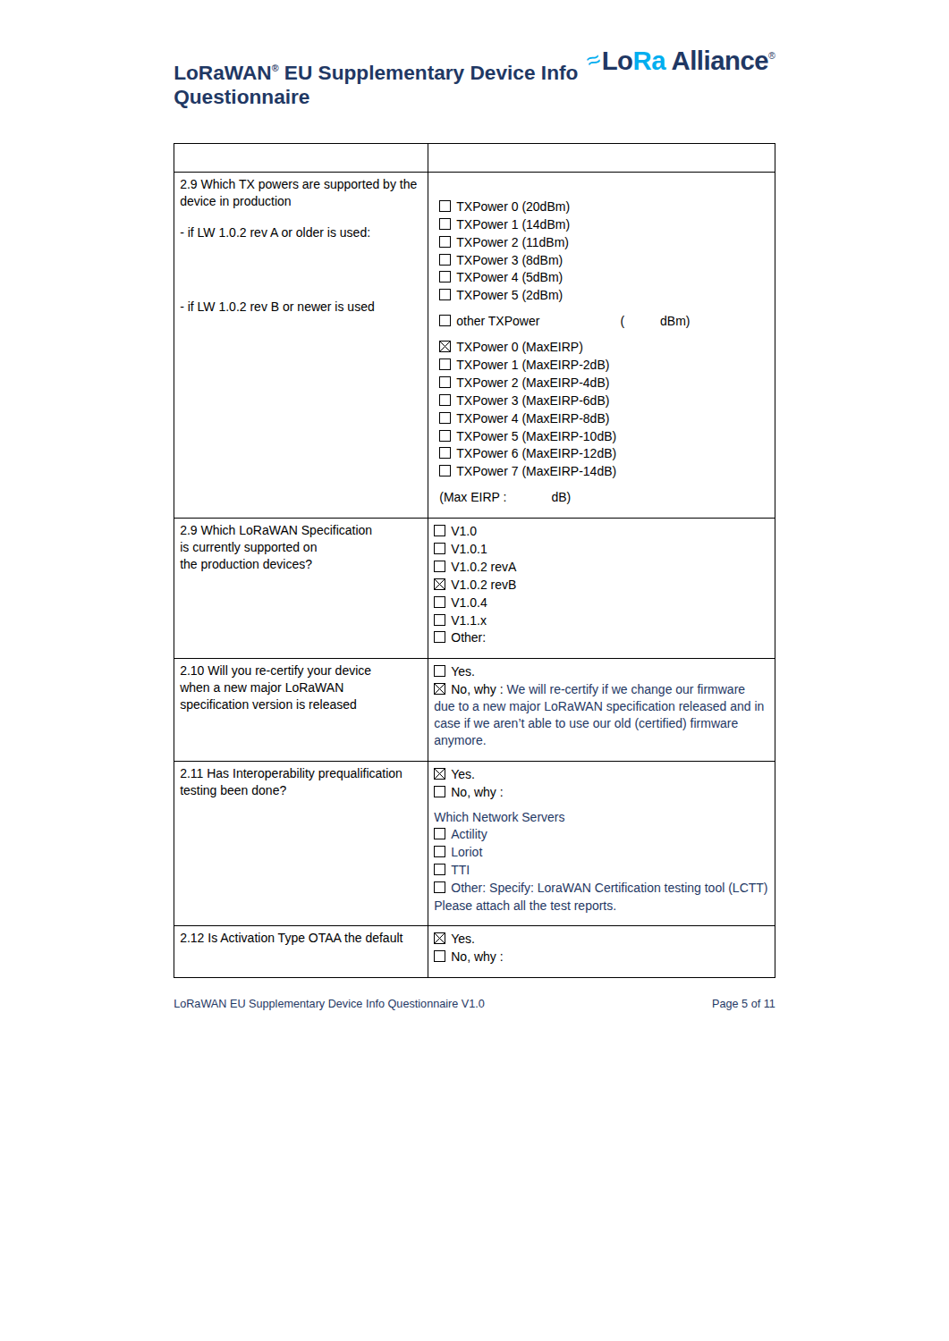LoRaWAN® EU Supplementary Device Info Questionnaire
≈Lo Ra Alliance®
| 2.9 Which TX powers are supported by the device in production - if LW 1.0.2 rev A or older is used: - if LW 1.0.2 rev B or newer is used | TXPower 0 (20dBm) TXPower 1 (14dBm) TXPower 2 (11dBm) TXPower 3 (8dBm) TXPower 4 (5dBm) TXPower 5 (2dBm) other TXPower ( dBm) TXPower 0 (MaxEIRP) TXPower 1 (MaxEIRP-2dB) TXPower 2 (MaxEIRP-4dB) TXPower 3 (MaxEIRP-6dB) TXPower 4 (MaxEIRP-8dB) TXPower 5 (MaxEIRP-10dB) TXPower 6 (MaxEIRP-12dB) TXPower 7 (MaxEIRP-14dB) (Max EIRP : dB) |
| 2.9 Which LoRaWAN Specification is currently supported on the production devices? | V1.0 V1.0.1 V1.0.2 revA V1.0.2 revB V1.0.4 V1.1.x Other: |
| 2.10 Will you re-certify your device when a new major LoRaWAN specification version is released | Yes. No, why : We will re-certify if we change our firmware due to a new major LoRaWAN specification released and in case if we aren’t able to use our old (certified) firmware anymore. |
| 2.11 Has Interoperability prequalification testing been done? | Yes. No, why : Which Network Servers Actility Loriot TTI Other: Specify: LoraWAN Certification testing tool (LCTT) Please attach all the test reports. |
| 2.12 Is Activation Type OTAA the default | Yes. No, why : |
LoRaWAN EU Supplementary Device Info Questionnaire V1.0
Page 5 of 11